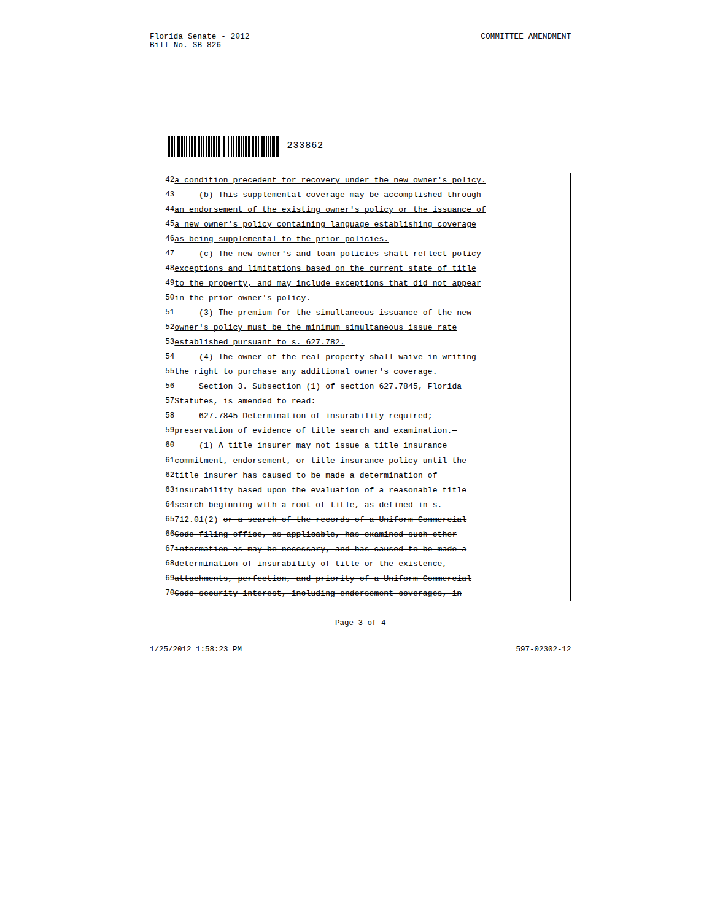Florida Senate - 2012 Bill No. SB 826
COMMITTEE AMENDMENT
233862
| 42 | a condition precedent for recovery under the new owner's policy. |
| 43 | (b) This supplemental coverage may be accomplished through |
| 44 | an endorsement of the existing owner's policy or the issuance of |
| 45 | a new owner's policy containing language establishing coverage |
| 46 | as being supplemental to the prior policies. |
| 47 | (c) The new owner's and loan policies shall reflect policy |
| 48 | exceptions and limitations based on the current state of title |
| 49 | to the property, and may include exceptions that did not appear |
| 50 | in the prior owner's policy. |
| 51 | (3) The premium for the simultaneous issuance of the new |
| 52 | owner's policy must be the minimum simultaneous issue rate |
| 53 | established pursuant to s. 627.782. |
| 54 | (4) The owner of the real property shall waive in writing |
| 55 | the right to purchase any additional owner's coverage. |
| 56 | Section 3. Subsection (1) of section 627.7845, Florida |
| 57 | Statutes, is amended to read: |
| 58 | 627.7845 Determination of insurability required; |
| 59 | preservation of evidence of title search and examination.— |
| 60 | (1) A title insurer may not issue a title insurance |
| 61 | commitment, endorsement, or title insurance policy until the |
| 62 | title insurer has caused to be made a determination of |
| 63 | insurability based upon the evaluation of a reasonable title |
| 64 | search beginning with a root of title, as defined in s. |
| 65 | 712.01(2) or a search of the records of a Uniform Commercial |
| 66 | Code filing office, as applicable, has examined such other |
| 67 | information as may be necessary, and has caused to be made a |
| 68 | determination of insurability of title or the existence, |
| 69 | attachments, perfection, and priority of a Uniform Commercial |
| 70 | Code security interest, including endorsement coverages, in |
Page 3 of 4
1/25/2012 1:58:23 PM
597-02302-12